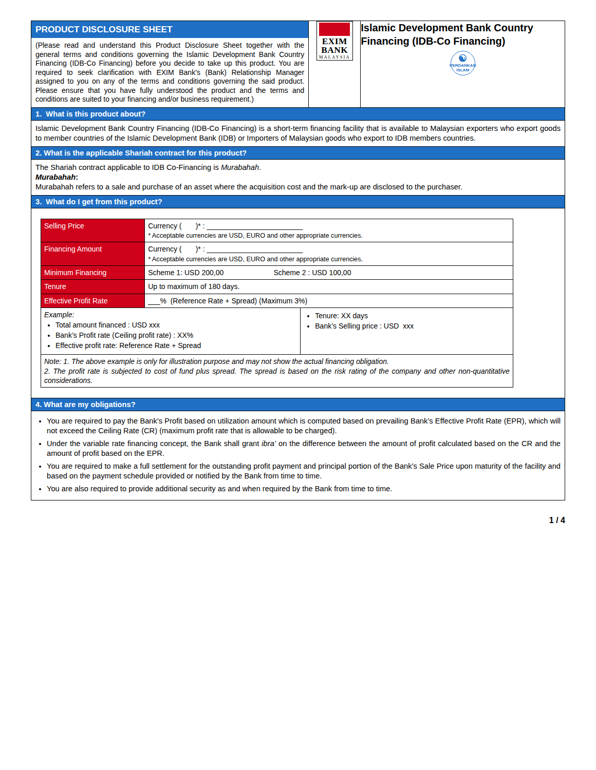| PRODUCT DISCLOSURE SHEET (Please read and understand this Product Disclosure Sheet together with the general terms and conditions governing the Islamic Development Bank Country Financing (IDB-Co Financing) before you decide to take up this product. You are required to seek clarification with EXIM Bank’s (Bank) Relationship Manager assigned to you on any of the terms and conditions governing the said product. Please ensure that you have fully understood the product and the terms and conditions are suited to your financing and/or business requirement.) | EXIM BANK MALAYSIA | Islamic Development Bank Country Financing (IDB-Co Financing) ☯ PERDANKAN ISLAM |
| 1. What is this product about? |
| Islamic Development Bank Country Financing (IDB-Co Financing) is a short-term financing facility that is available to Malaysian exporters who export goods to member countries of the Islamic Development Bank (IDB) or Importers of Malaysian goods who export to IDB members countries. |
| 2. What is the applicable Shariah contract for this product? |
| The Shariah contract applicable to IDB Co-Financing is Murabahah . Murabahah : Murabahah refers to a sale and purchase of an asset where the acquisition cost and the mark-up are disclosed to the purchaser. |
| 3. What do I get from this product? |
| / Selling Price / Currency ( )* : ________________________ * Acceptable currencies are USD, EURO and other appropriate currencies. / / Financing Amount / Currency ( )* : ________________________ * Acceptable currencies are USD, EURO and other appropriate currencies. / / Minimum Financing / Scheme 1: USD 200,00 Scheme 2 : USD 100,00 / / Tenure / Up to maximum of 180 days. / / Effective Profit Rate / ___% (Reference Rate + Spread) (Maximum 3%) / / / Example: Total amount financed : USD xxx Bank’s Profit rate (Ceiling profit rate) : XX% Effective profit rate: Reference Rate + Spread / Tenure: XX days Bank’s Selling price : USD xxx / / / Note: 1. The above example is only for illustration purpose and may not show the actual financing obligation. 2. The profit rate is subjected to cost of fund plus spread. The spread is based on the risk rating of the company and other non-quantitative considerations. / |
| 4. What are my obligations? |
| You are required to pay the Bank’s Profit based on utilization amount which is computed based on prevailing Bank’s Effective Profit Rate (EPR), which will not exceed the Ceiling Rate (CR) (maximum profit rate that is allowable to be charged). Under the variable rate financing concept, the Bank shall grant ibra’ on the difference between the amount of profit calculated based on the CR and the amount of profit based on the EPR. You are required to make a full settlement for the outstanding profit payment and principal portion of the Bank’s Sale Price upon maturity of the facility and based on the payment schedule provided or notified by the Bank from time to time. You are also required to provide additional security as and when required by the Bank from time to time. |
1 / 4